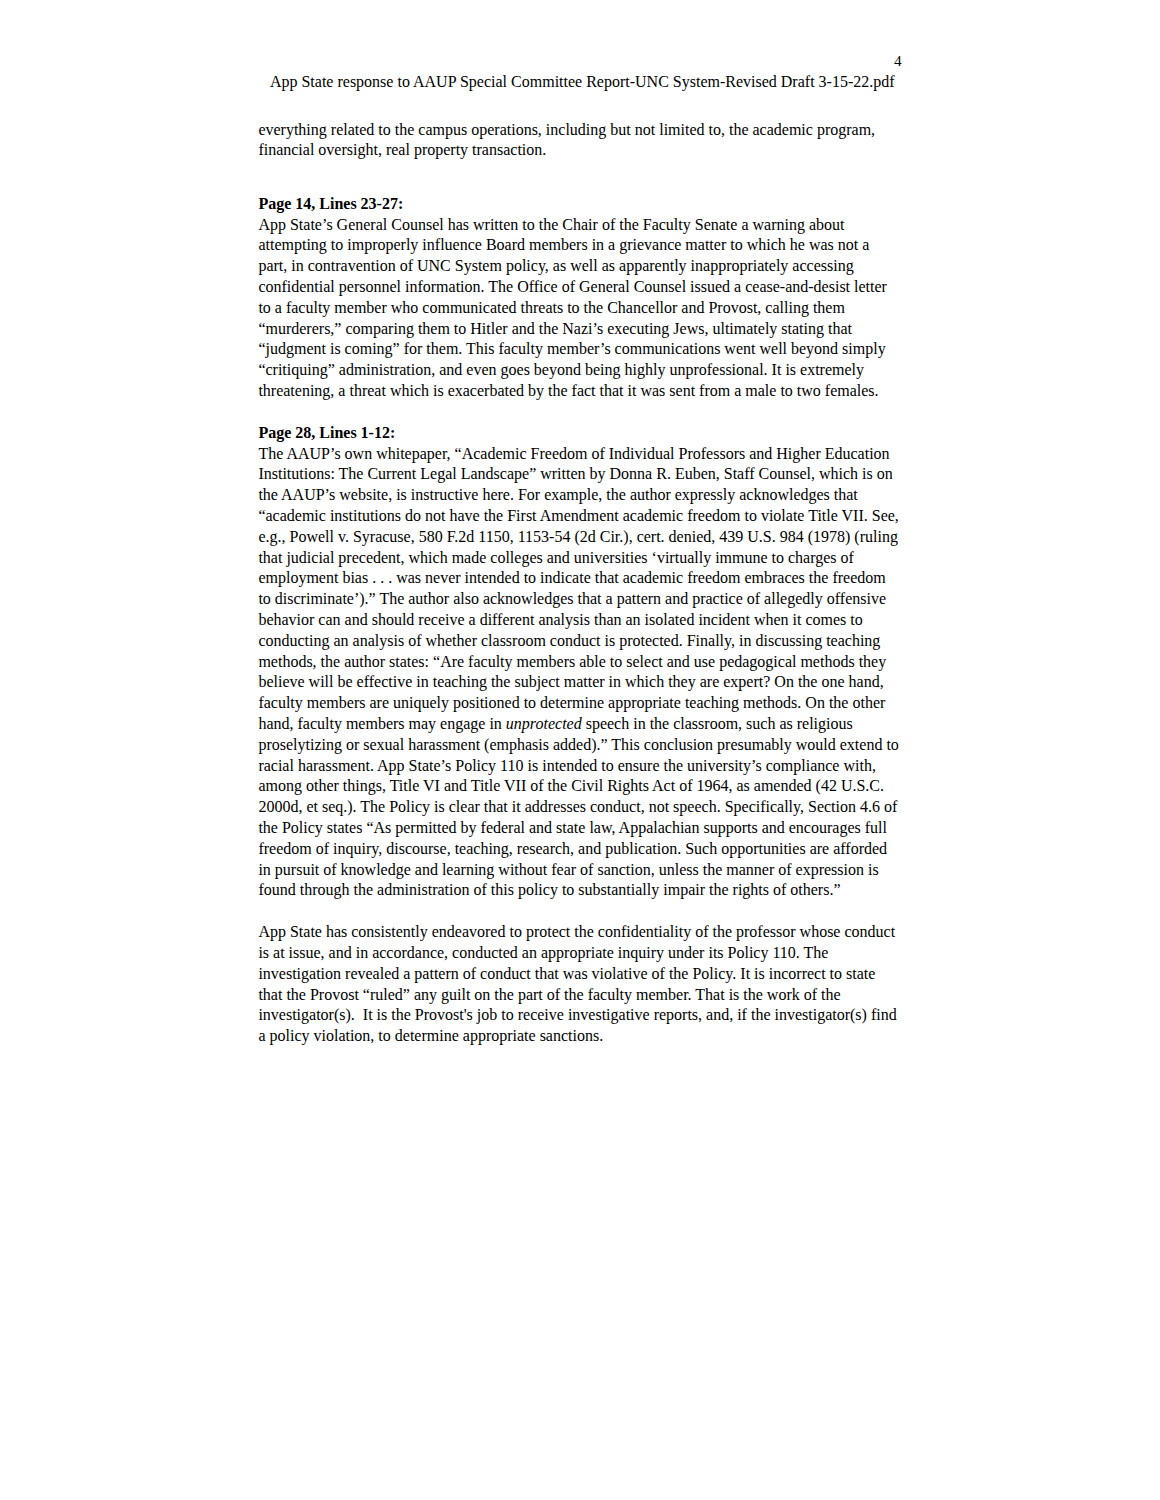4
App State response to AAUP Special Committee Report-UNC System-Revised Draft 3-15-22.pdf
everything related to the campus operations, including but not limited to, the academic program, financial oversight, real property transaction.
Page 14, Lines 23-27:
App State’s General Counsel has written to the Chair of the Faculty Senate a warning about attempting to improperly influence Board members in a grievance matter to which he was not a part, in contravention of UNC System policy, as well as apparently inappropriately accessing confidential personnel information. The Office of General Counsel issued a cease-and-desist letter to a faculty member who communicated threats to the Chancellor and Provost, calling them “murderers,” comparing them to Hitler and the Nazi’s executing Jews, ultimately stating that “judgment is coming” for them. This faculty member’s communications went well beyond simply “critiquing” administration, and even goes beyond being highly unprofessional. It is extremely threatening, a threat which is exacerbated by the fact that it was sent from a male to two females.
Page 28, Lines 1-12:
The AAUP’s own whitepaper, “Academic Freedom of Individual Professors and Higher Education Institutions: The Current Legal Landscape” written by Donna R. Euben, Staff Counsel, which is on the AAUP’s website, is instructive here. For example, the author expressly acknowledges that “academic institutions do not have the First Amendment academic freedom to violate Title VII. See, e.g., Powell v. Syracuse, 580 F.2d 1150, 1153-54 (2d Cir.), cert. denied, 439 U.S. 984 (1978) (ruling that judicial precedent, which made colleges and universities ‘virtually immune to charges of employment bias . . . was never intended to indicate that academic freedom embraces the freedom to discriminate’).” The author also acknowledges that a pattern and practice of allegedly offensive behavior can and should receive a different analysis than an isolated incident when it comes to conducting an analysis of whether classroom conduct is protected. Finally, in discussing teaching methods, the author states: “Are faculty members able to select and use pedagogical methods they believe will be effective in teaching the subject matter in which they are expert? On the one hand, faculty members are uniquely positioned to determine appropriate teaching methods. On the other hand, faculty members may engage in unprotected speech in the classroom, such as religious proselytizing or sexual harassment (emphasis added).” This conclusion presumably would extend to racial harassment. App State’s Policy 110 is intended to ensure the university’s compliance with, among other things, Title VI and Title VII of the Civil Rights Act of 1964, as amended (42 U.S.C. 2000d, et seq.). The Policy is clear that it addresses conduct, not speech. Specifically, Section 4.6 of the Policy states “As permitted by federal and state law, Appalachian supports and encourages full freedom of inquiry, discourse, teaching, research, and publication. Such opportunities are afforded in pursuit of knowledge and learning without fear of sanction, unless the manner of expression is found through the administration of this policy to substantially impair the rights of others.”
App State has consistently endeavored to protect the confidentiality of the professor whose conduct is at issue, and in accordance, conducted an appropriate inquiry under its Policy 110. The investigation revealed a pattern of conduct that was violative of the Policy. It is incorrect to state that the Provost “ruled” any guilt on the part of the faculty member. That is the work of the investigator(s). It is the Provost's job to receive investigative reports, and, if the investigator(s) find a policy violation, to determine appropriate sanctions.